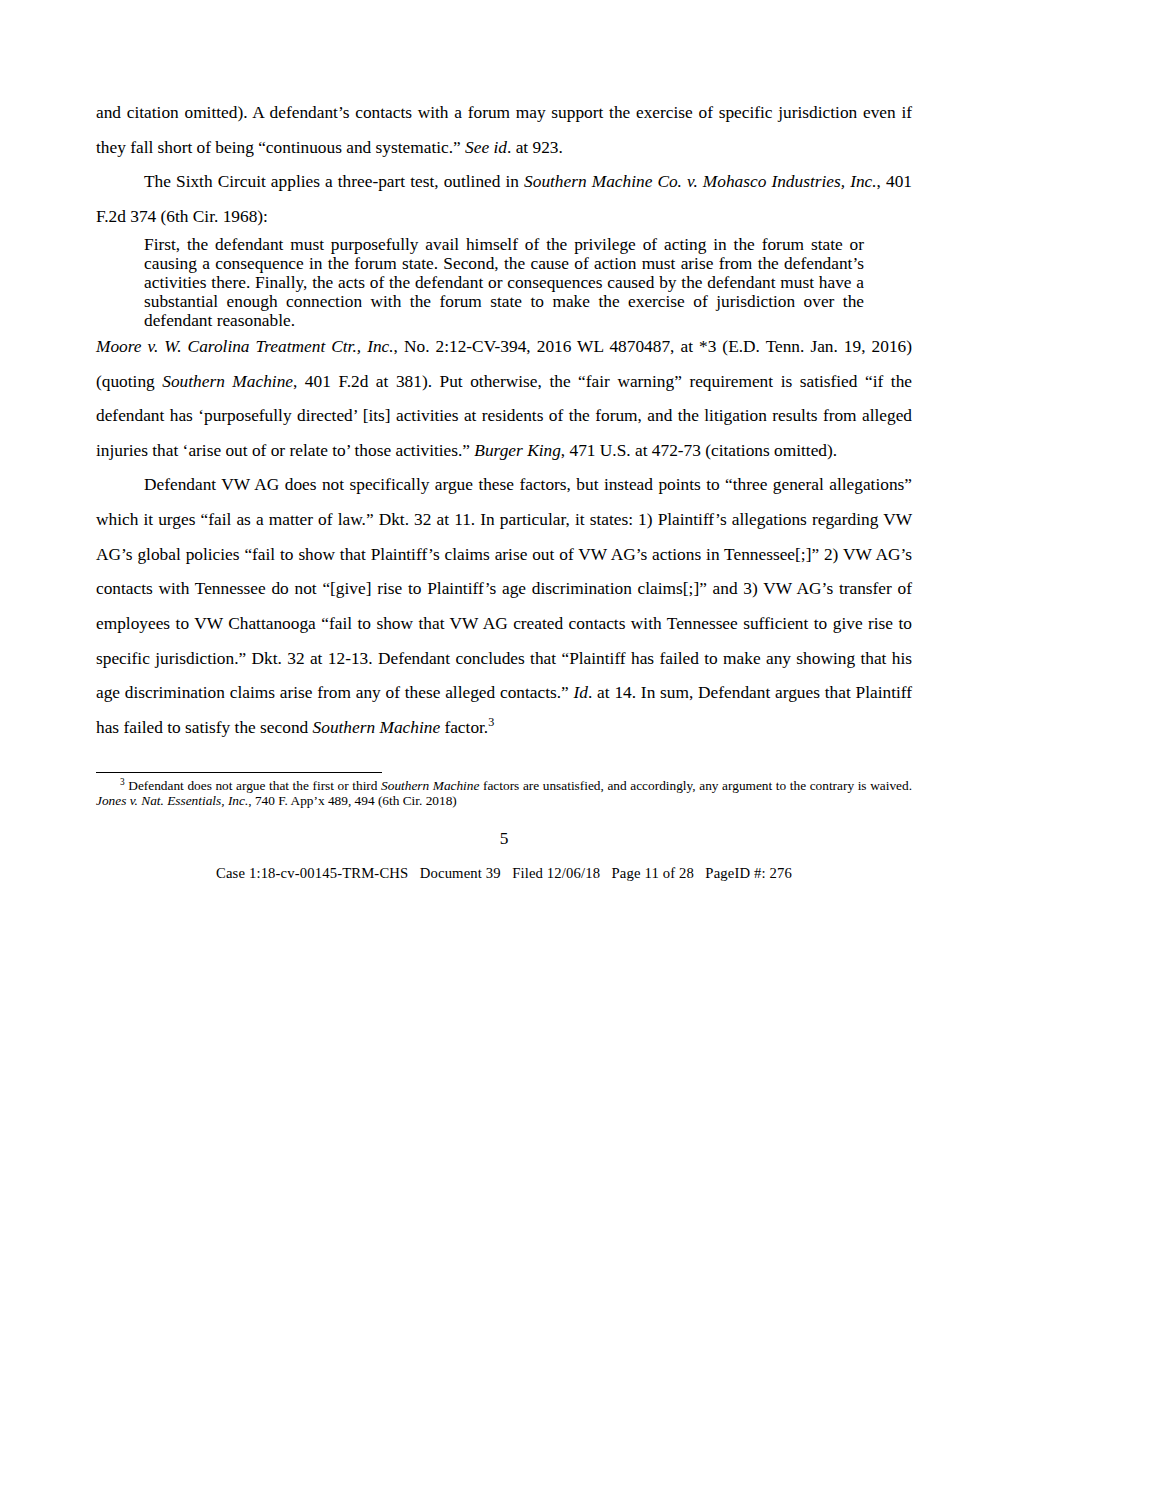and citation omitted). A defendant’s contacts with a forum may support the exercise of specific jurisdiction even if they fall short of being “continuous and systematic.” See id. at 923.
The Sixth Circuit applies a three-part test, outlined in Southern Machine Co. v. Mohasco Industries, Inc., 401 F.2d 374 (6th Cir. 1968):
First, the defendant must purposefully avail himself of the privilege of acting in the forum state or causing a consequence in the forum state. Second, the cause of action must arise from the defendant’s activities there. Finally, the acts of the defendant or consequences caused by the defendant must have a substantial enough connection with the forum state to make the exercise of jurisdiction over the defendant reasonable.
Moore v. W. Carolina Treatment Ctr., Inc., No. 2:12-CV-394, 2016 WL 4870487, at *3 (E.D. Tenn. Jan. 19, 2016) (quoting Southern Machine, 401 F.2d at 381). Put otherwise, the “fair warning” requirement is satisfied “if the defendant has ‘purposefully directed’ [its] activities at residents of the forum, and the litigation results from alleged injuries that ‘arise out of or relate to’ those activities.” Burger King, 471 U.S. at 472-73 (citations omitted).
Defendant VW AG does not specifically argue these factors, but instead points to “three general allegations” which it urges “fail as a matter of law.” Dkt. 32 at 11. In particular, it states: 1) Plaintiff’s allegations regarding VW AG’s global policies “fail to show that Plaintiff’s claims arise out of VW AG’s actions in Tennessee[;]” 2) VW AG’s contacts with Tennessee do not “[give] rise to Plaintiff’s age discrimination claims[;]” and 3) VW AG’s transfer of employees to VW Chattanooga “fail to show that VW AG created contacts with Tennessee sufficient to give rise to specific jurisdiction.” Dkt. 32 at 12-13. Defendant concludes that “Plaintiff has failed to make any showing that his age discrimination claims arise from any of these alleged contacts.” Id. at 14. In sum, Defendant argues that Plaintiff has failed to satisfy the second Southern Machine factor.3
3 Defendant does not argue that the first or third Southern Machine factors are unsatisfied, and accordingly, any argument to the contrary is waived. Jones v. Nat. Essentials, Inc., 740 F. App’x 489, 494 (6th Cir. 2018)
5
Case 1:18-cv-00145-TRM-CHS Document 39 Filed 12/06/18 Page 11 of 28 PageID #: 276